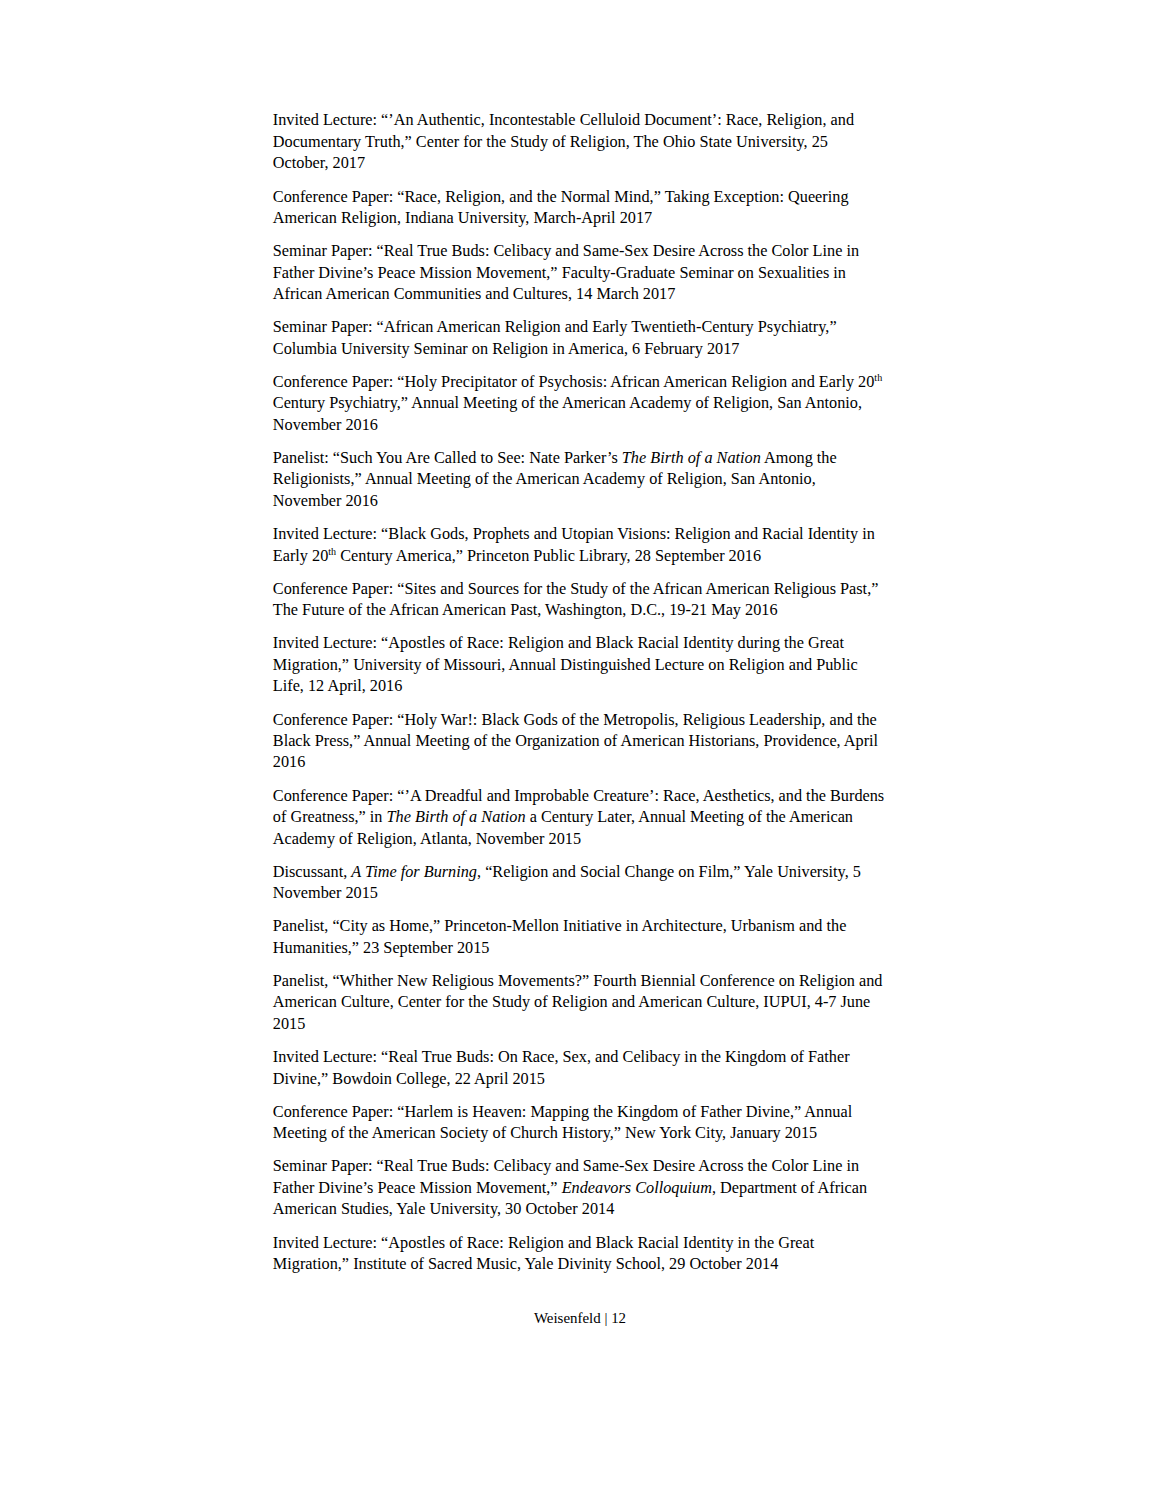Invited Lecture: “’An Authentic, Incontestable Celluloid Document’: Race, Religion, and Documentary Truth,” Center for the Study of Religion, The Ohio State University, 25 October, 2017
Conference Paper: “Race, Religion, and the Normal Mind,” Taking Exception: Queering American Religion, Indiana University, March-April 2017
Seminar Paper: “Real True Buds: Celibacy and Same-Sex Desire Across the Color Line in Father Divine’s Peace Mission Movement,” Faculty-Graduate Seminar on Sexualities in African American Communities and Cultures, 14 March 2017
Seminar Paper: “African American Religion and Early Twentieth-Century Psychiatry,” Columbia University Seminar on Religion in America, 6 February 2017
Conference Paper: “Holy Precipitator of Psychosis: African American Religion and Early 20th Century Psychiatry,” Annual Meeting of the American Academy of Religion, San Antonio, November 2016
Panelist: “Such You Are Called to See: Nate Parker’s The Birth of a Nation Among the Religionists,” Annual Meeting of the American Academy of Religion, San Antonio, November 2016
Invited Lecture: “Black Gods, Prophets and Utopian Visions: Religion and Racial Identity in Early 20th Century America,” Princeton Public Library, 28 September 2016
Conference Paper: “Sites and Sources for the Study of the African American Religious Past,” The Future of the African American Past, Washington, D.C., 19-21 May 2016
Invited Lecture: “Apostles of Race: Religion and Black Racial Identity during the Great Migration,” University of Missouri, Annual Distinguished Lecture on Religion and Public Life, 12 April, 2016
Conference Paper: “Holy War!: Black Gods of the Metropolis, Religious Leadership, and the Black Press,” Annual Meeting of the Organization of American Historians, Providence, April 2016
Conference Paper: “’A Dreadful and Improbable Creature’: Race, Aesthetics, and the Burdens of Greatness,” in The Birth of a Nation a Century Later, Annual Meeting of the American Academy of Religion, Atlanta, November 2015
Discussant, A Time for Burning, “Religion and Social Change on Film,” Yale University, 5 November 2015
Panelist, “City as Home,” Princeton-Mellon Initiative in Architecture, Urbanism and the Humanities,” 23 September 2015
Panelist, “Whither New Religious Movements?” Fourth Biennial Conference on Religion and American Culture, Center for the Study of Religion and American Culture, IUPUI, 4-7 June 2015
Invited Lecture: “Real True Buds: On Race, Sex, and Celibacy in the Kingdom of Father Divine,” Bowdoin College, 22 April 2015
Conference Paper: “Harlem is Heaven: Mapping the Kingdom of Father Divine,” Annual Meeting of the American Society of Church History,” New York City, January 2015
Seminar Paper: “Real True Buds: Celibacy and Same-Sex Desire Across the Color Line in Father Divine’s Peace Mission Movement,” Endeavors Colloquium, Department of African American Studies, Yale University, 30 October 2014
Invited Lecture: “Apostles of Race: Religion and Black Racial Identity in the Great Migration,” Institute of Sacred Music, Yale Divinity School, 29 October 2014
Weisenfeld | 12